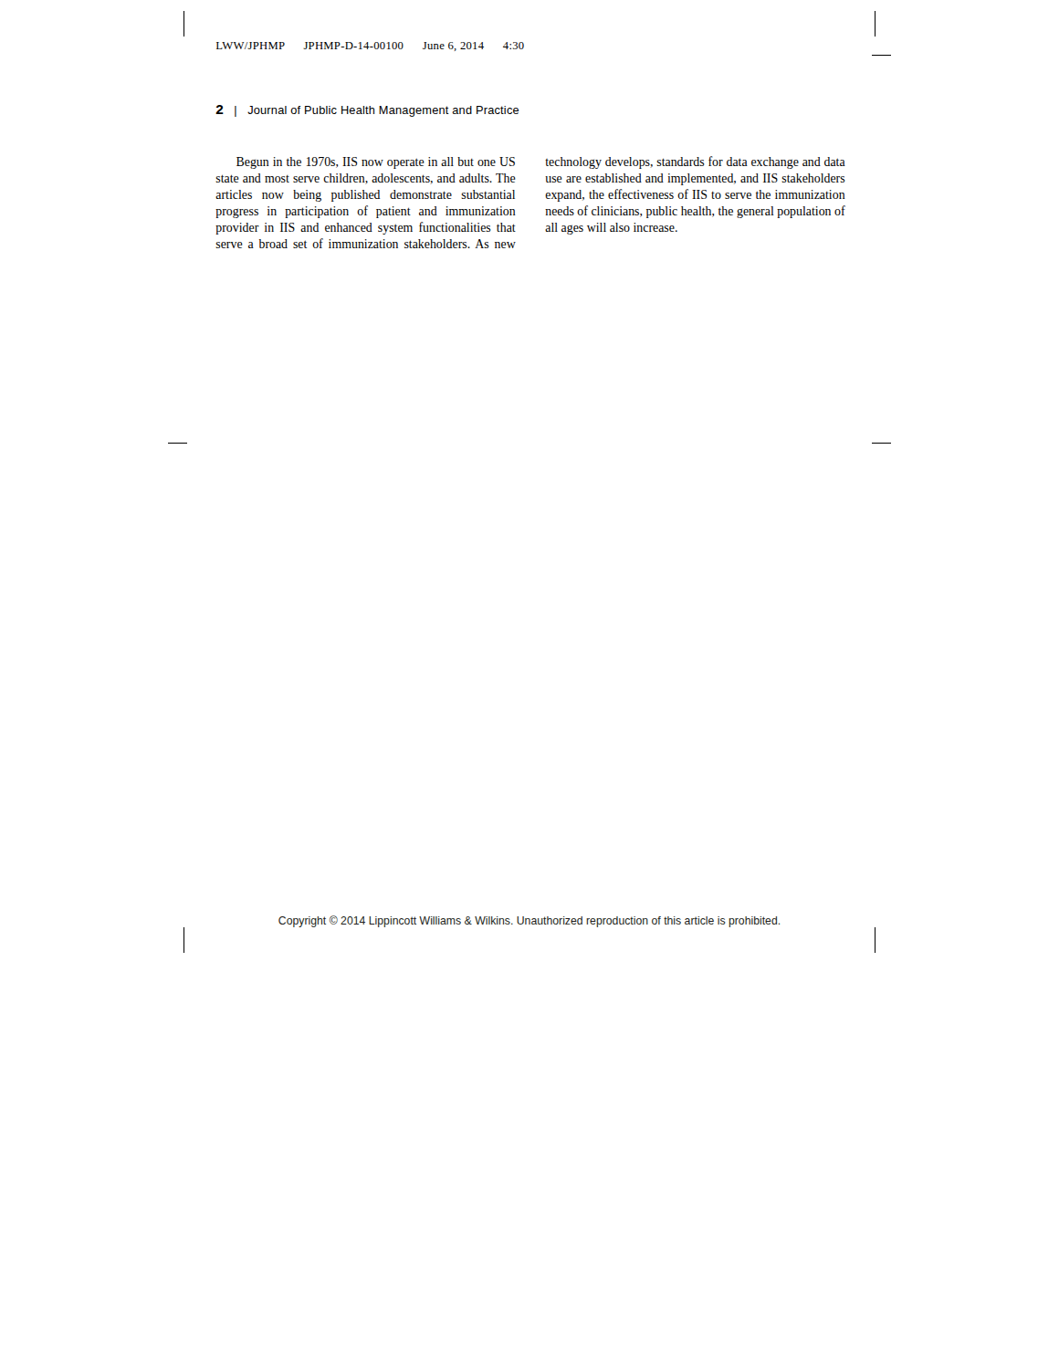LWW/JPHMP JPHMP-D-14-00100 June 6, 2014 4:30
2 | Journal of Public Health Management and Practice
Begun in the 1970s, IIS now operate in all but one US state and most serve children, adolescents, and adults. The articles now being published demonstrate substantial progress in participation of patient and immunization provider in IIS and enhanced system functionalities that serve a broad set of immunization stakeholders. As new technology develops, standards for data exchange and data use are established and implemented, and IIS stakeholders expand, the effectiveness of IIS to serve the immunization needs of clinicians, public health, the general population of all ages will also increase.
Copyright © 2014 Lippincott Williams & Wilkins. Unauthorized reproduction of this article is prohibited.